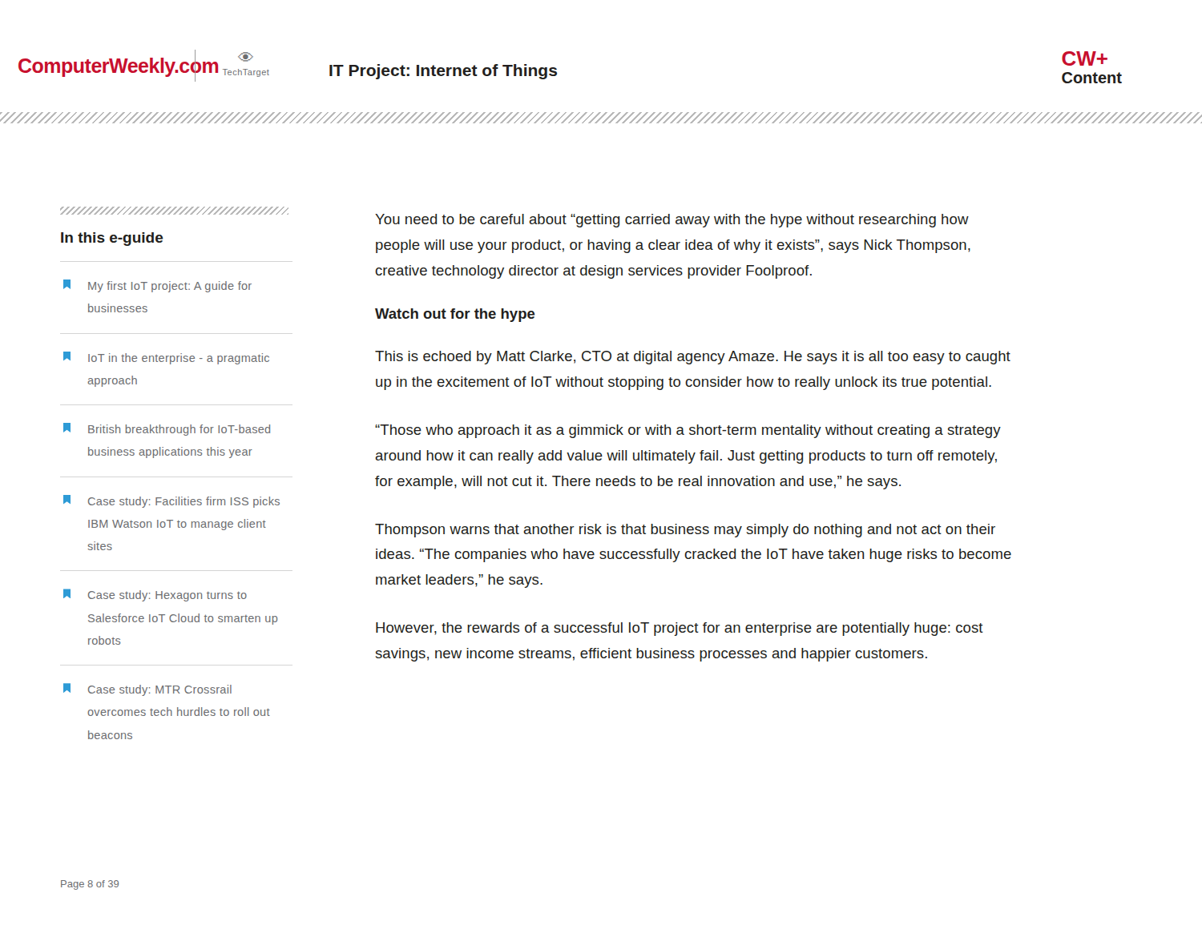ComputerWeekly.com
👁 TechTarget
IT Project: Internet of Things
CW+ Content
In this e-guide
My first IoT project: A guide for businesses
IoT in the enterprise - a pragmatic approach
British breakthrough for IoT-based business applications this year
Case study: Facilities firm ISS picks IBM Watson IoT to manage client sites
Case study: Hexagon turns to Salesforce IoT Cloud to smarten up robots
Case study: MTR Crossrail overcomes tech hurdles to roll out beacons
You need to be careful about “getting carried away with the hype without researching how people will use your product, or having a clear idea of why it exists”, says Nick Thompson, creative technology director at design services provider Foolproof.
Watch out for the hype
This is echoed by Matt Clarke, CTO at digital agency Amaze. He says it is all too easy to caught up in the excitement of IoT without stopping to consider how to really unlock its true potential.
“Those who approach it as a gimmick or with a short-term mentality without creating a strategy around how it can really add value will ultimately fail. Just getting products to turn off remotely, for example, will not cut it. There needs to be real innovation and use,” he says.
Thompson warns that another risk is that business may simply do nothing and not act on their ideas. “The companies who have successfully cracked the IoT have taken huge risks to become market leaders,” he says.
However, the rewards of a successful IoT project for an enterprise are potentially huge: cost savings, new income streams, efficient business processes and happier customers.
Page 8 of 39